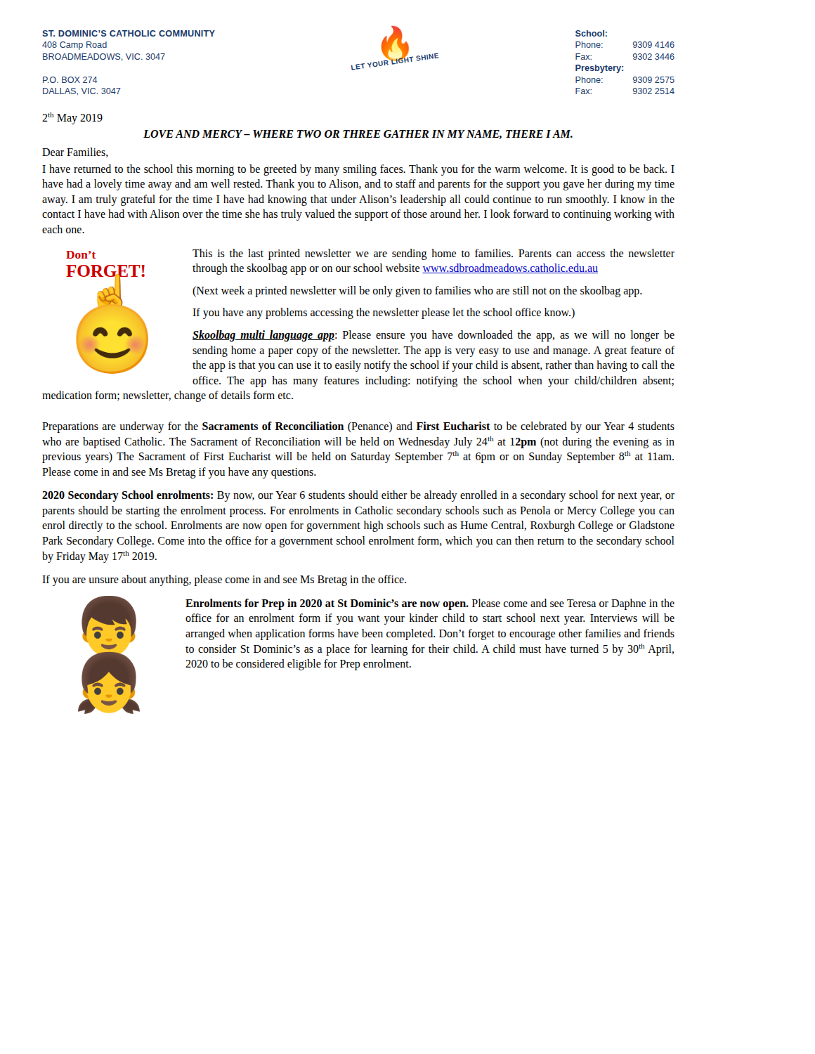ST. DOMINIC’S CATHOLIC COMMUNITY
408 Camp Road
BROADMEADOWS, VIC. 3047
P.O. BOX 274
DALLAS, VIC. 3047
🔥
LET YOUR LIGHT SHINE
| School: | | |
| Phone: | | 9309 4146 |
| Fax: | | 9302 3446 |
| Presbytery: | | |
| Phone: | | 9309 2575 |
| Fax: | | 9302 2514 |
2th May 2019
LOVE AND MERCY – WHERE TWO OR THREE GATHER IN MY NAME, THERE I AM.
Dear Families,
I have returned to the school this morning to be greeted by many smiling faces. Thank you for the warm welcome. It is good to be back. I have had a lovely time away and am well rested. Thank you to Alison, and to staff and parents for the support you gave her during my time away. I am truly grateful for the time I have had knowing that under Alison’s leadership all could continue to run smoothly. I know in the contact I have had with Alison over the time she has truly valued the support of those around her. I look forward to continuing working with each one.
Don’t FORGET!
☝ 😊
This is the last printed newsletter we are sending home to families. Parents can access the newsletter through the skoolbag app or on our school website www.sdbroadmeadows.catholic.edu.au
(Next week a printed newsletter will be only given to families who are still not on the skoolbag app.
If you have any problems accessing the newsletter please let the school office know.)
Skoolbag multi language app: Please ensure you have downloaded the app, as we will no longer be sending home a paper copy of the newsletter. The app is very easy to use and manage. A great feature of the app is that you can use it to easily notify the school if your child is absent, rather than having to call the office. The app has many features including: notifying the school when your child/children absent; medication form; newsletter, change of details form etc.
Preparations are underway for the Sacraments of Reconciliation (Penance) and First Eucharist to be celebrated by our Year 4 students who are baptised Catholic. The Sacrament of Reconciliation will be held on Wednesday July 24th at 12pm (not during the evening as in previous years) The Sacrament of First Eucharist will be held on Saturday September 7th at 6pm or on Sunday September 8th at 11am. Please come in and see Ms Bretag if you have any questions.
2020 Secondary School enrolments: By now, our Year 6 students should either be already enrolled in a secondary school for next year, or parents should be starting the enrolment process. For enrolments in Catholic secondary schools such as Penola or Mercy College you can enrol directly to the school. Enrolments are now open for government high schools such as Hume Central, Roxburgh College or Gladstone Park Secondary College. Come into the office for a government school enrolment form, which you can then return to the secondary school by Friday May 17th 2019.
If you are unsure about anything, please come in and see Ms Bretag in the office.
👦👧
Enrolments for Prep in 2020 at St Dominic’s are now open. Please come and see Teresa or Daphne in the office for an enrolment form if you want your kinder child to start school next year. Interviews will be arranged when application forms have been completed. Don’t forget to encourage other families and friends to consider St Dominic’s as a place for learning for their child. A child must have turned 5 by 30th April, 2020 to be considered eligible for Prep enrolment.